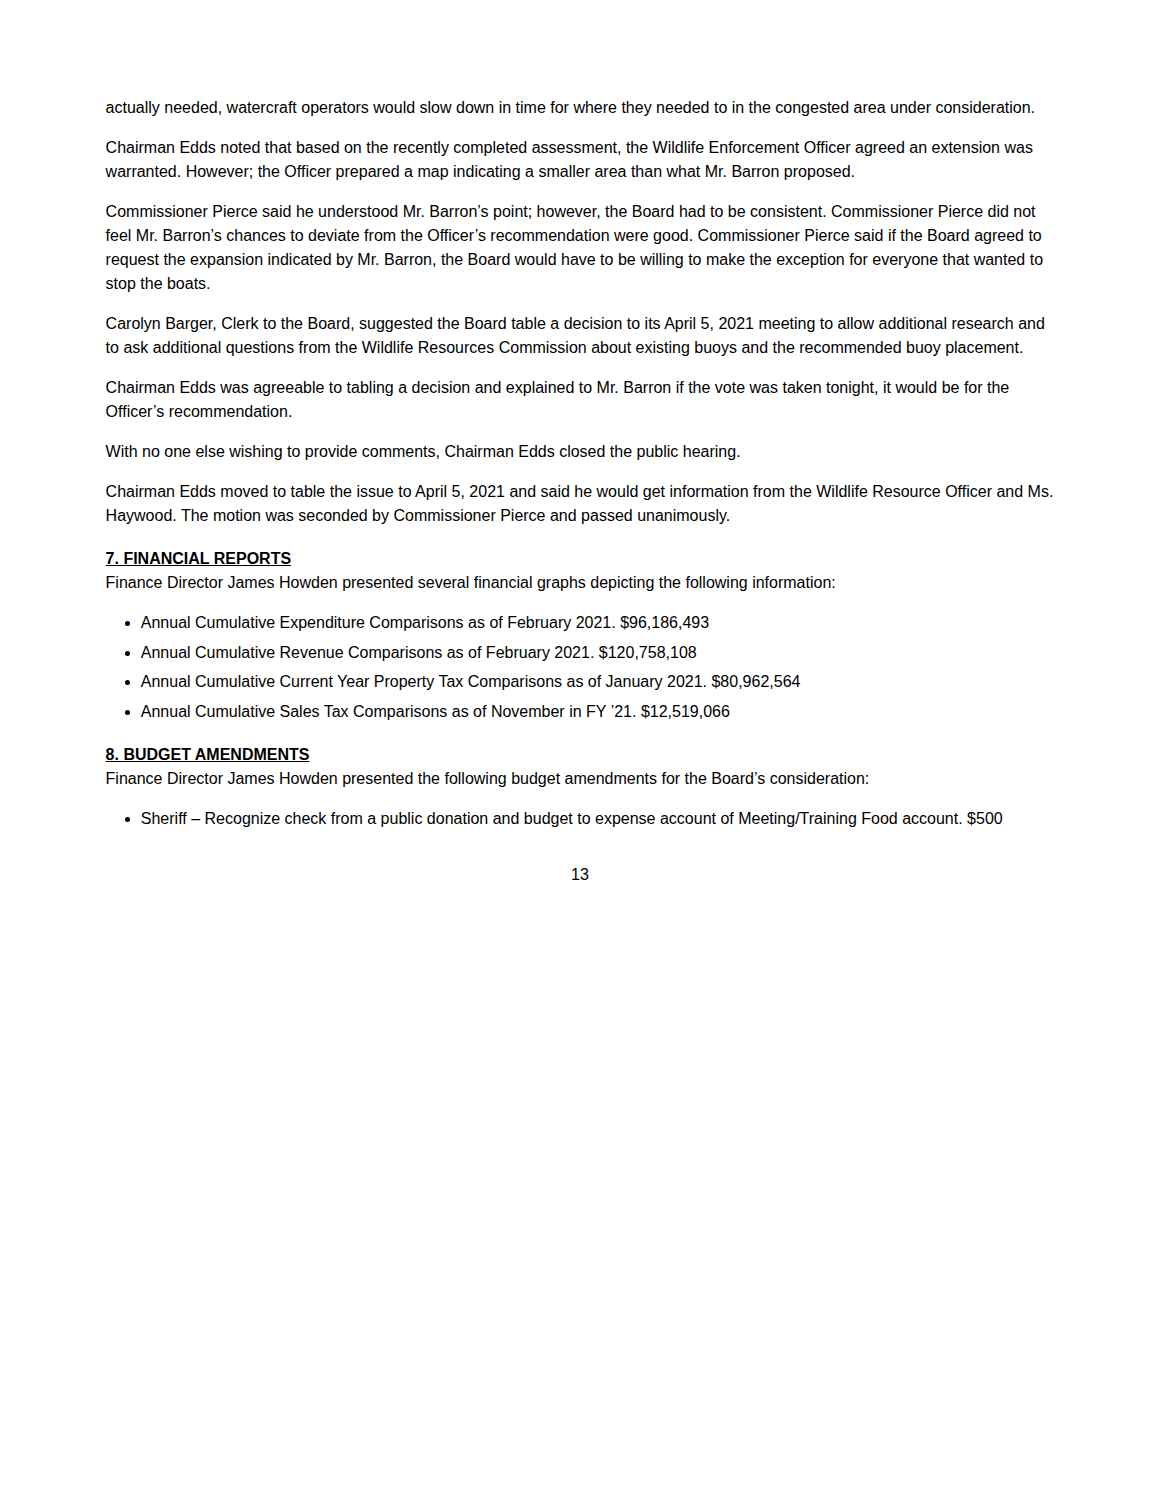actually needed, watercraft operators would slow down in time for where they needed to in the congested area under consideration.
Chairman Edds noted that based on the recently completed assessment, the Wildlife Enforcement Officer agreed an extension was warranted. However; the Officer prepared a map indicating a smaller area than what Mr. Barron proposed.
Commissioner Pierce said he understood Mr. Barron’s point; however, the Board had to be consistent. Commissioner Pierce did not feel Mr. Barron’s chances to deviate from the Officer’s recommendation were good. Commissioner Pierce said if the Board agreed to request the expansion indicated by Mr. Barron, the Board would have to be willing to make the exception for everyone that wanted to stop the boats.
Carolyn Barger, Clerk to the Board, suggested the Board table a decision to its April 5, 2021 meeting to allow additional research and to ask additional questions from the Wildlife Resources Commission about existing buoys and the recommended buoy placement.
Chairman Edds was agreeable to tabling a decision and explained to Mr. Barron if the vote was taken tonight, it would be for the Officer’s recommendation.
With no one else wishing to provide comments, Chairman Edds closed the public hearing.
Chairman Edds moved to table the issue to April 5, 2021 and said he would get information from the Wildlife Resource Officer and Ms. Haywood. The motion was seconded by Commissioner Pierce and passed unanimously.
7. FINANCIAL REPORTS
Finance Director James Howden presented several financial graphs depicting the following information:
Annual Cumulative Expenditure Comparisons as of February 2021. $96,186,493
Annual Cumulative Revenue Comparisons as of February 2021. $120,758,108
Annual Cumulative Current Year Property Tax Comparisons as of January 2021. $80,962,564
Annual Cumulative Sales Tax Comparisons as of November in FY ’21. $12,519,066
8. BUDGET AMENDMENTS
Finance Director James Howden presented the following budget amendments for the Board’s consideration:
Sheriff – Recognize check from a public donation and budget to expense account of Meeting/Training Food account. $500
13